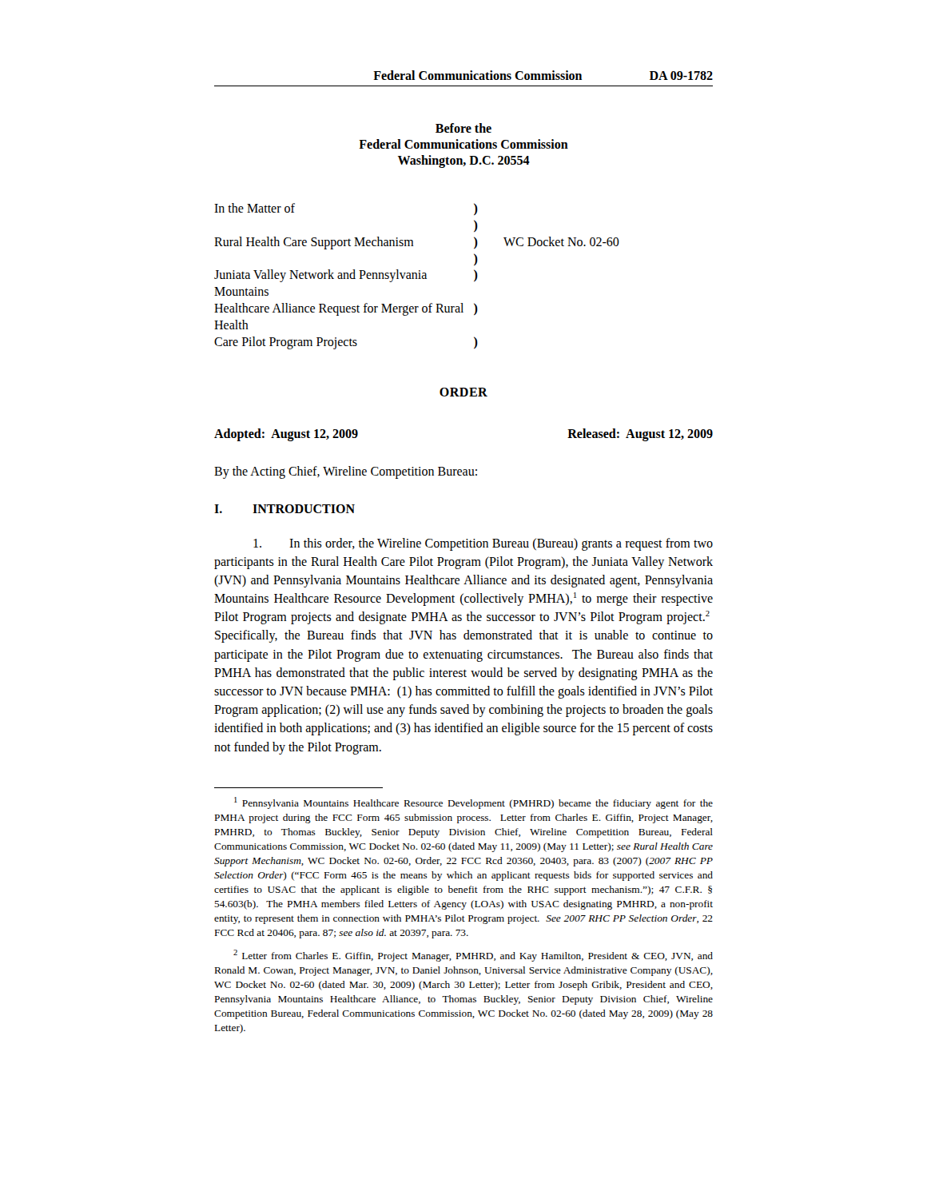Federal Communications Commission
DA 09-1782
Before the
Federal Communications Commission
Washington, D.C. 20554
| In the Matter of | ) | |
| | ) | |
| Rural Health Care Support Mechanism | ) | WC Docket No. 02-60 |
| | ) | |
| Juniata Valley Network and Pennsylvania Mountains | ) | |
| Healthcare Alliance Request for Merger of Rural Health | ) | |
| Care Pilot Program Projects | ) | |
ORDER
Adopted: August 12, 2009 Released: August 12, 2009
By the Acting Chief, Wireline Competition Bureau:
I. INTRODUCTION
1. In this order, the Wireline Competition Bureau (Bureau) grants a request from two participants in the Rural Health Care Pilot Program (Pilot Program), the Juniata Valley Network (JVN) and Pennsylvania Mountains Healthcare Alliance and its designated agent, Pennsylvania Mountains Healthcare Resource Development (collectively PMHA),1 to merge their respective Pilot Program projects and designate PMHA as the successor to JVN’s Pilot Program project.2 Specifically, the Bureau finds that JVN has demonstrated that it is unable to continue to participate in the Pilot Program due to extenuating circumstances. The Bureau also finds that PMHA has demonstrated that the public interest would be served by designating PMHA as the successor to JVN because PMHA: (1) has committed to fulfill the goals identified in JVN’s Pilot Program application; (2) will use any funds saved by combining the projects to broaden the goals identified in both applications; and (3) has identified an eligible source for the 15 percent of costs not funded by the Pilot Program.
1 Pennsylvania Mountains Healthcare Resource Development (PMHRD) became the fiduciary agent for the PMHA project during the FCC Form 465 submission process. Letter from Charles E. Giffin, Project Manager, PMHRD, to Thomas Buckley, Senior Deputy Division Chief, Wireline Competition Bureau, Federal Communications Commission, WC Docket No. 02-60 (dated May 11, 2009) (May 11 Letter); see Rural Health Care Support Mechanism, WC Docket No. 02-60, Order, 22 FCC Rcd 20360, 20403, para. 83 (2007) (2007 RHC PP Selection Order) (“FCC Form 465 is the means by which an applicant requests bids for supported services and certifies to USAC that the applicant is eligible to benefit from the RHC support mechanism.”); 47 C.F.R. § 54.603(b). The PMHA members filed Letters of Agency (LOAs) with USAC designating PMHRD, a non-profit entity, to represent them in connection with PMHA’s Pilot Program project. See 2007 RHC PP Selection Order, 22 FCC Rcd at 20406, para. 87; see also id. at 20397, para. 73.
2 Letter from Charles E. Giffin, Project Manager, PMHRD, and Kay Hamilton, President & CEO, JVN, and Ronald M. Cowan, Project Manager, JVN, to Daniel Johnson, Universal Service Administrative Company (USAC), WC Docket No. 02-60 (dated Mar. 30, 2009) (March 30 Letter); Letter from Joseph Gribik, President and CEO, Pennsylvania Mountains Healthcare Alliance, to Thomas Buckley, Senior Deputy Division Chief, Wireline Competition Bureau, Federal Communications Commission, WC Docket No. 02-60 (dated May 28, 2009) (May 28 Letter).